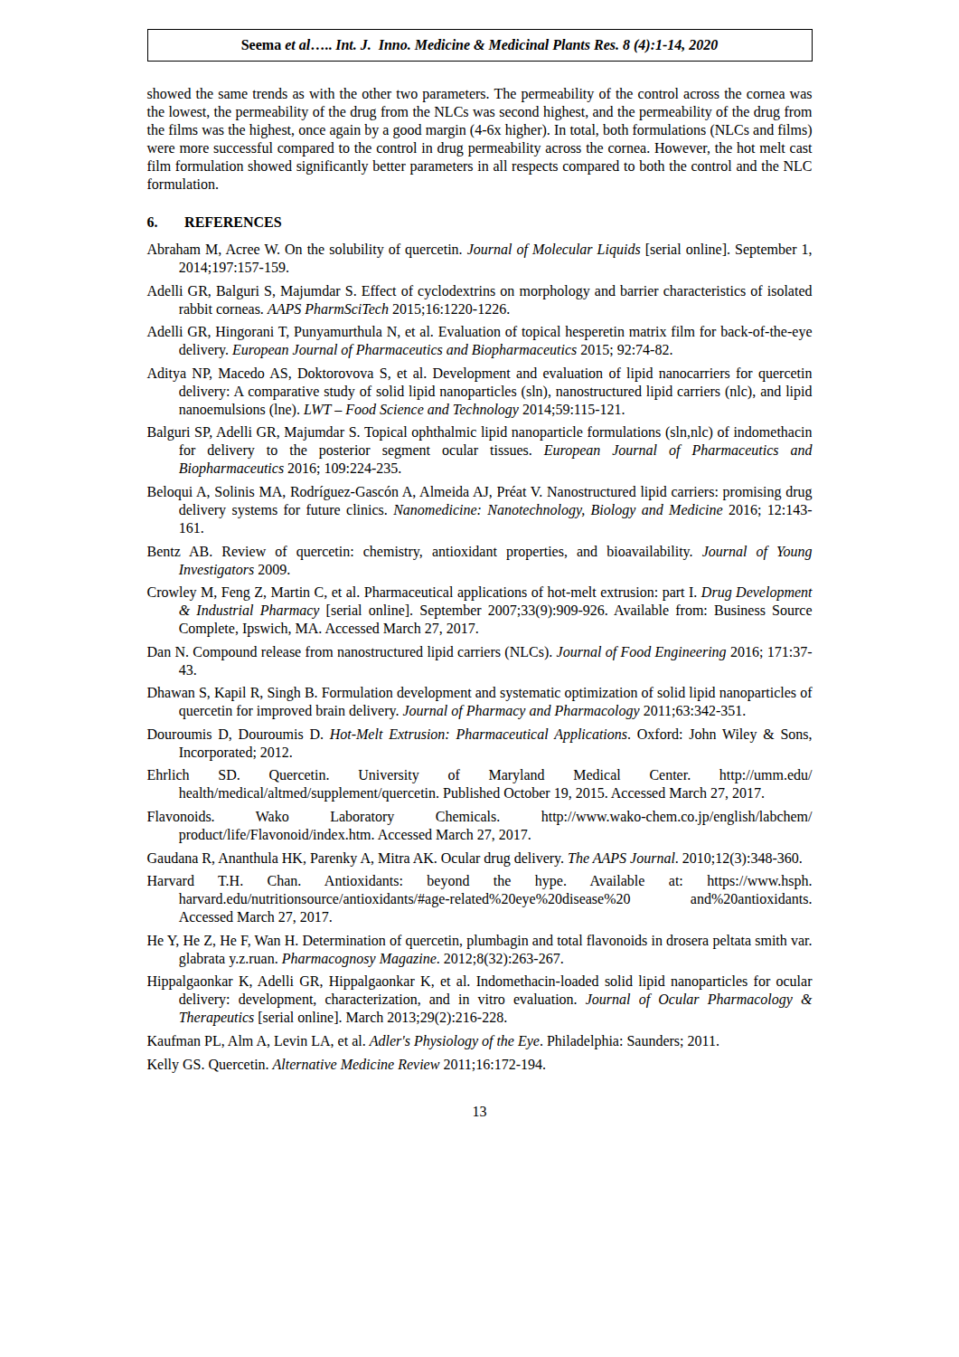Seema et al….. Int. J. Inno. Medicine & Medicinal Plants Res. 8 (4):1-14, 2020
showed the same trends as with the other two parameters. The permeability of the control across the cornea was the lowest, the permeability of the drug from the NLCs was second highest, and the permeability of the drug from the films was the highest, once again by a good margin (4-6x higher). In total, both formulations (NLCs and films) were more successful compared to the control in drug permeability across the cornea. However, the hot melt cast film formulation showed significantly better parameters in all respects compared to both the control and the NLC formulation.
6. REFERENCES
Abraham M, Acree W. On the solubility of quercetin. Journal of Molecular Liquids [serial online]. September 1, 2014;197:157-159.
Adelli GR, Balguri S, Majumdar S. Effect of cyclodextrins on morphology and barrier characteristics of isolated rabbit corneas. AAPS PharmSciTech 2015;16:1220-1226.
Adelli GR, Hingorani T, Punyamurthula N, et al. Evaluation of topical hesperetin matrix film for back-of-the-eye delivery. European Journal of Pharmaceutics and Biopharmaceutics 2015; 92:74-82.
Aditya NP, Macedo AS, Doktorovova S, et al. Development and evaluation of lipid nanocarriers for quercetin delivery: A comparative study of solid lipid nanoparticles (sln), nanostructured lipid carriers (nlc), and lipid nanoemulsions (lne). LWT – Food Science and Technology 2014;59:115-121.
Balguri SP, Adelli GR, Majumdar S. Topical ophthalmic lipid nanoparticle formulations (sln,nlc) of indomethacin for delivery to the posterior segment ocular tissues. European Journal of Pharmaceutics and Biopharmaceutics 2016; 109:224-235.
Beloqui A, Solinis MA, Rodríguez-Gascón A, Almeida AJ, Préat V. Nanostructured lipid carriers: promising drug delivery systems for future clinics. Nanomedicine: Nanotechnology, Biology and Medicine 2016; 12:143-161.
Bentz AB. Review of quercetin: chemistry, antioxidant properties, and bioavailability. Journal of Young Investigators 2009.
Crowley M, Feng Z, Martin C, et al. Pharmaceutical applications of hot-melt extrusion: part I. Drug Development & Industrial Pharmacy [serial online]. September 2007;33(9):909-926. Available from: Business Source Complete, Ipswich, MA. Accessed March 27, 2017.
Dan N. Compound release from nanostructured lipid carriers (NLCs). Journal of Food Engineering 2016; 171:37-43.
Dhawan S, Kapil R, Singh B. Formulation development and systematic optimization of solid lipid nanoparticles of quercetin for improved brain delivery. Journal of Pharmacy and Pharmacology 2011;63:342-351.
Douroumis D, Douroumis D. Hot-Melt Extrusion: Pharmaceutical Applications. Oxford: John Wiley & Sons, Incorporated; 2012.
Ehrlich SD. Quercetin. University of Maryland Medical Center. http://umm.edu/ health/medical/altmed/supplement/quercetin. Published October 19, 2015. Accessed March 27, 2017.
Flavonoids. Wako Laboratory Chemicals. http://www.wako-chem.co.jp/english/labchem/ product/life/Flavonoid/index.htm. Accessed March 27, 2017.
Gaudana R, Ananthula HK, Parenky A, Mitra AK. Ocular drug delivery. The AAPS Journal. 2010;12(3):348-360.
Harvard T.H. Chan. Antioxidants: beyond the hype. Available at: https://www.hsph. harvard.edu/nutritionsource/antioxidants/#age-related%20eye%20disease%20 and%20antioxidants. Accessed March 27, 2017.
He Y, He Z, He F, Wan H. Determination of quercetin, plumbagin and total flavonoids in drosera peltata smith var. glabrata y.z.ruan. Pharmacognosy Magazine. 2012;8(32):263-267.
Hippalgaonkar K, Adelli GR, Hippalgaonkar K, et al. Indomethacin-loaded solid lipid nanoparticles for ocular delivery: development, characterization, and in vitro evaluation. Journal of Ocular Pharmacology & Therapeutics [serial online]. March 2013;29(2):216-228.
Kaufman PL, Alm A, Levin LA, et al. Adler's Physiology of the Eye. Philadelphia: Saunders; 2011.
Kelly GS. Quercetin. Alternative Medicine Review 2011;16:172-194.
13